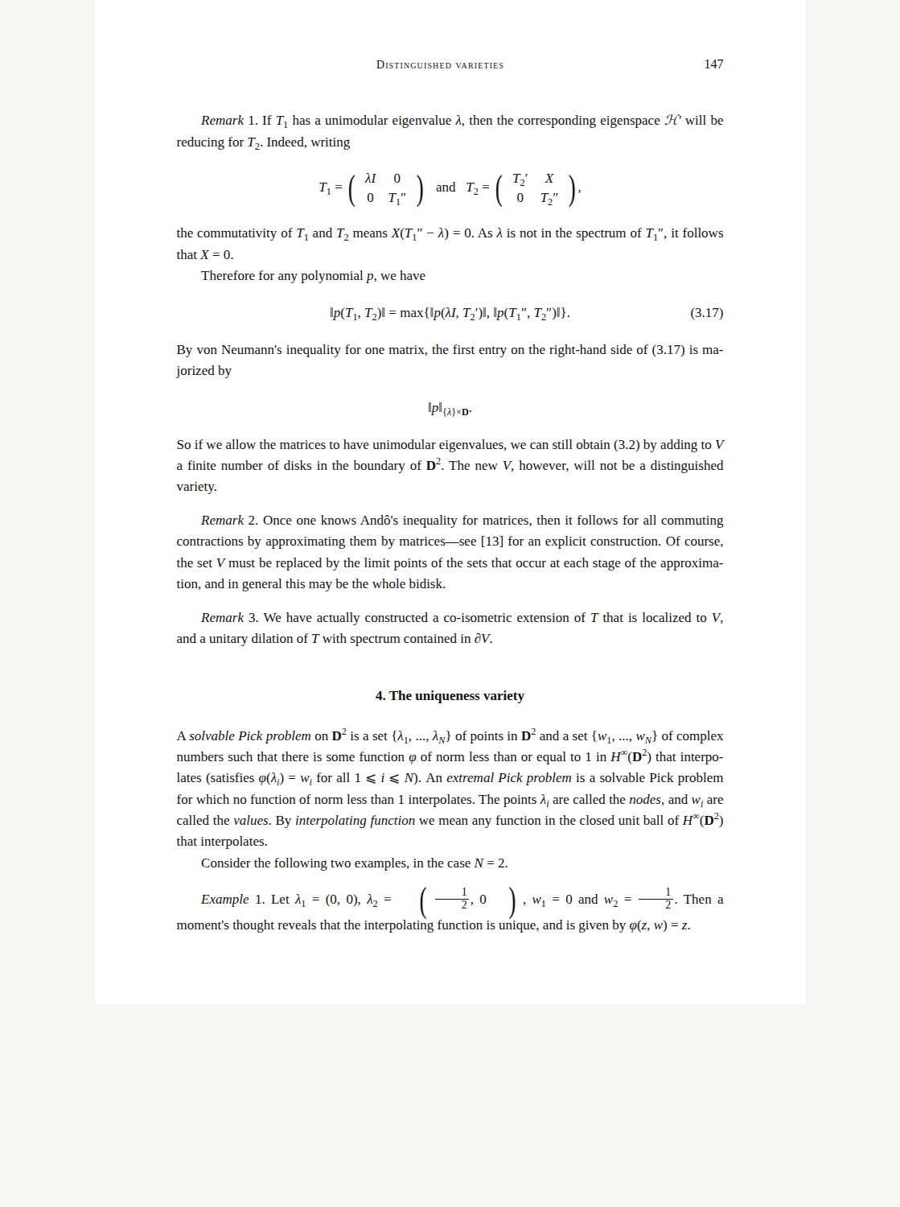Distinguished varieties 147
Remark 1. If T1 has a unimodular eigenvalue λ, then the corresponding eigenspace ℋ′ will be reducing for T2. Indeed, writing
T1 = (
| λI | 0 |
| 0 | T 1 ″ |
) and T2 = (
| T 2 ′ | X |
| 0 | T 2 ″ |
),
the commutativity of T1 and T2 means X(T1″ − λ) = 0. As λ is not in the spectrum of T1″, it follows that X = 0.
Therefore for any polynomial p, we have
‖p(T1, T2)‖ = max{‖p(λI, T2′)‖, ‖p(T1″, T2″)‖}. (3.17)
By von Neumann's inequality for one matrix, the first entry on the right-hand side of (3.17) is majorized by
‖p‖{λ}×D.
So if we allow the matrices to have unimodular eigenvalues, we can still obtain (3.2) by adding to V a finite number of disks in the boundary of D2. The new V, however, will not be a distinguished variety.
Remark 2. Once one knows Andô's inequality for matrices, then it follows for all commuting contractions by approximating them by matrices—see [13] for an explicit construction. Of course, the set V must be replaced by the limit points of the sets that occur at each stage of the approximation, and in general this may be the whole bidisk.
Remark 3. We have actually constructed a co-isometric extension of T that is localized to V, and a unitary dilation of T with spectrum contained in ∂V.
4. The uniqueness variety
A solvable Pick problem on D2 is a set {λ1, ..., λN} of points in D2 and a set {w1, ..., wN} of complex numbers such that there is some function φ of norm less than or equal to 1 in H∞(D2) that interpolates (satisfies φ(λi) = wi for all 1 ⩽ i ⩽ N). An extremal Pick problem is a solvable Pick problem for which no function of norm less than 1 interpolates. The points λi are called the nodes, and wi are called the values. By interpolating function we mean any function in the closed unit ball of H∞(D2) that interpolates.
Consider the following two examples, in the case N = 2.
Example 1. Let λ1 = (0, 0), λ2 = (12, 0), w1 = 0 and w2 = 12. Then a moment's thought reveals that the interpolating function is unique, and is given by φ(z, w) = z.